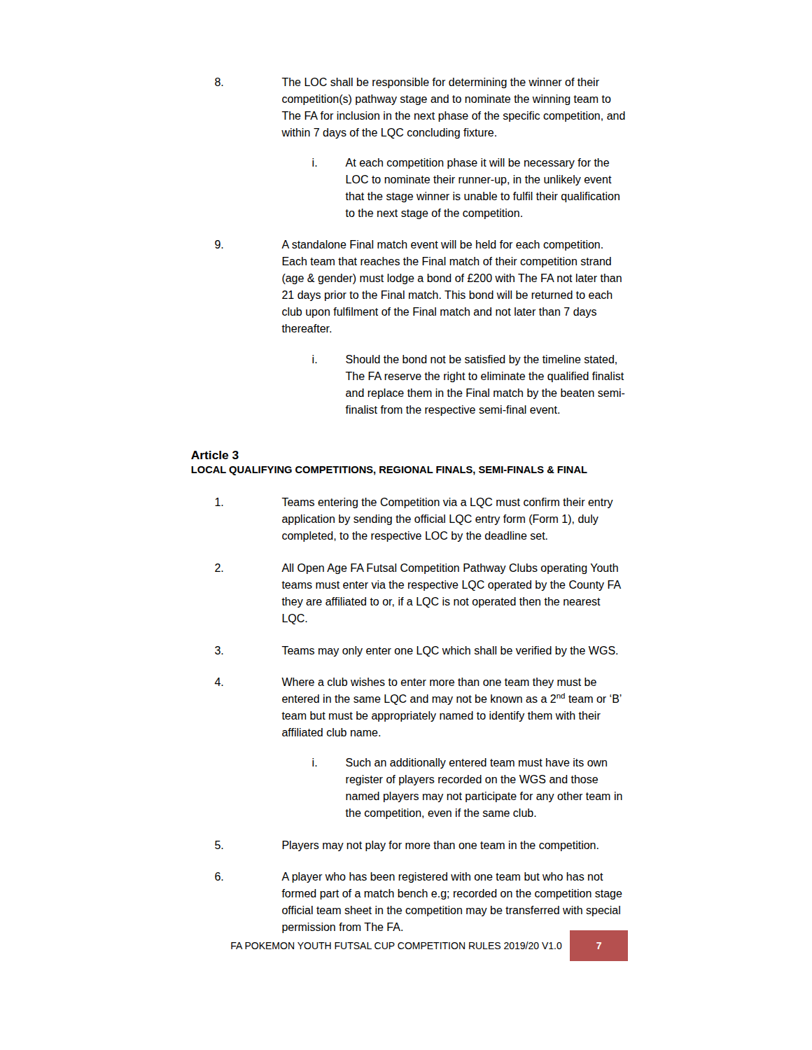8. The LOC shall be responsible for determining the winner of their competition(s) pathway stage and to nominate the winning team to The FA for inclusion in the next phase of the specific competition, and within 7 days of the LQC concluding fixture.
i. At each competition phase it will be necessary for the LOC to nominate their runner-up, in the unlikely event that the stage winner is unable to fulfil their qualification to the next stage of the competition.
9. A standalone Final match event will be held for each competition. Each team that reaches the Final match of their competition strand (age & gender) must lodge a bond of £200 with The FA not later than 21 days prior to the Final match. This bond will be returned to each club upon fulfilment of the Final match and not later than 7 days thereafter.
i. Should the bond not be satisfied by the timeline stated, The FA reserve the right to eliminate the qualified finalist and replace them in the Final match by the beaten semi-finalist from the respective semi-final event.
Article 3
LOCAL QUALIFYING COMPETITIONS, REGIONAL FINALS, SEMI-FINALS & FINAL
1. Teams entering the Competition via a LQC must confirm their entry application by sending the official LQC entry form (Form 1), duly completed, to the respective LOC by the deadline set.
2. All Open Age FA Futsal Competition Pathway Clubs operating Youth teams must enter via the respective LQC operated by the County FA they are affiliated to or, if a LQC is not operated then the nearest LQC.
3. Teams may only enter one LQC which shall be verified by the WGS.
4. Where a club wishes to enter more than one team they must be entered in the same LQC and may not be known as a 2nd team or ‘B’ team but must be appropriately named to identify them with their affiliated club name.
i. Such an additionally entered team must have its own register of players recorded on the WGS and those named players may not participate for any other team in the competition, even if the same club.
5. Players may not play for more than one team in the competition.
6. A player who has been registered with one team but who has not formed part of a match bench e.g; recorded on the competition stage official team sheet in the competition may be transferred with special permission from The FA.
FA POKEMON YOUTH FUTSAL CUP COMPETITION RULES 2019/20 V1.0
7